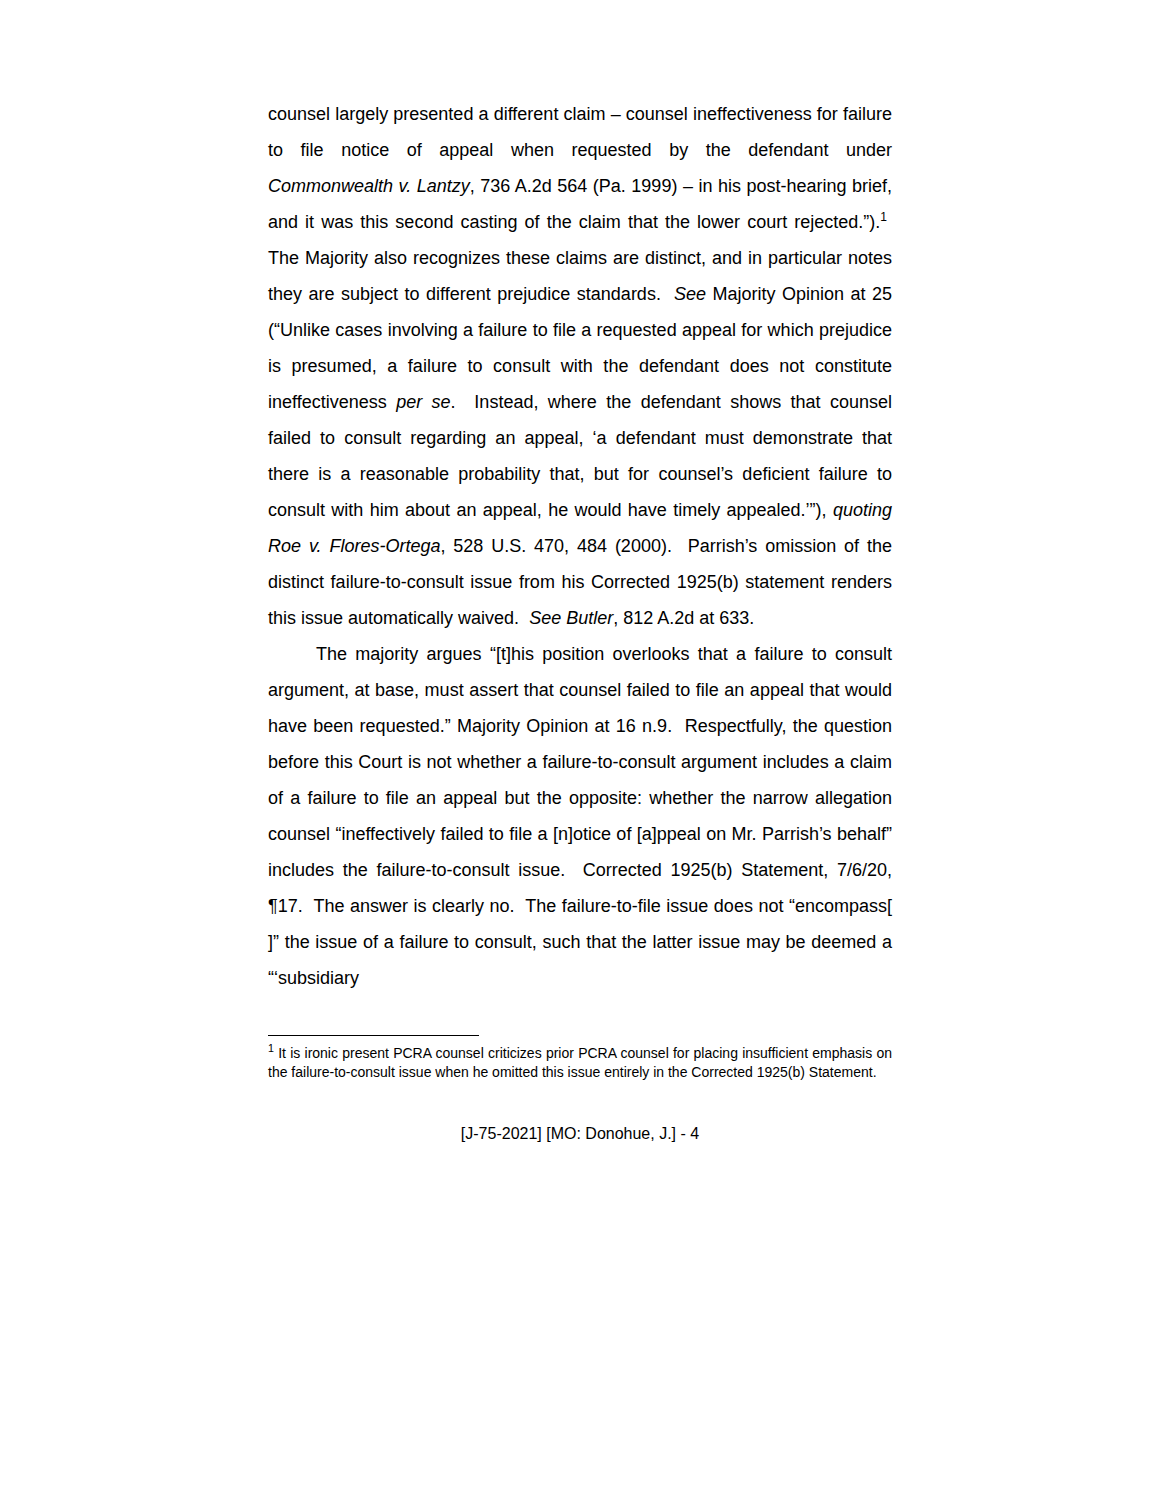counsel largely presented a different claim – counsel ineffectiveness for failure to file notice of appeal when requested by the defendant under Commonwealth v. Lantzy, 736 A.2d 564 (Pa. 1999) – in his post-hearing brief, and it was this second casting of the claim that the lower court rejected.”).1 The Majority also recognizes these claims are distinct, and in particular notes they are subject to different prejudice standards. See Majority Opinion at 25 (“Unlike cases involving a failure to file a requested appeal for which prejudice is presumed, a failure to consult with the defendant does not constitute ineffectiveness per se. Instead, where the defendant shows that counsel failed to consult regarding an appeal, ‘a defendant must demonstrate that there is a reasonable probability that, but for counsel’s deficient failure to consult with him about an appeal, he would have timely appealed.’”), quoting Roe v. Flores-Ortega, 528 U.S. 470, 484 (2000). Parrish’s omission of the distinct failure-to-consult issue from his Corrected 1925(b) statement renders this issue automatically waived. See Butler, 812 A.2d at 633.
The majority argues “[t]his position overlooks that a failure to consult argument, at base, must assert that counsel failed to file an appeal that would have been requested.” Majority Opinion at 16 n.9. Respectfully, the question before this Court is not whether a failure-to-consult argument includes a claim of a failure to file an appeal but the opposite: whether the narrow allegation counsel “ineffectively failed to file a [n]otice of [a]ppeal on Mr. Parrish’s behalf” includes the failure-to-consult issue. Corrected 1925(b) Statement, 7/6/20, ¶17. The answer is clearly no. The failure-to-file issue does not “encompass[ ]” the issue of a failure to consult, such that the latter issue may be deemed a “‘subsidiary
1 It is ironic present PCRA counsel criticizes prior PCRA counsel for placing insufficient emphasis on the failure-to-consult issue when he omitted this issue entirely in the Corrected 1925(b) Statement.
[J-75-2021] [MO: Donohue, J.] - 4